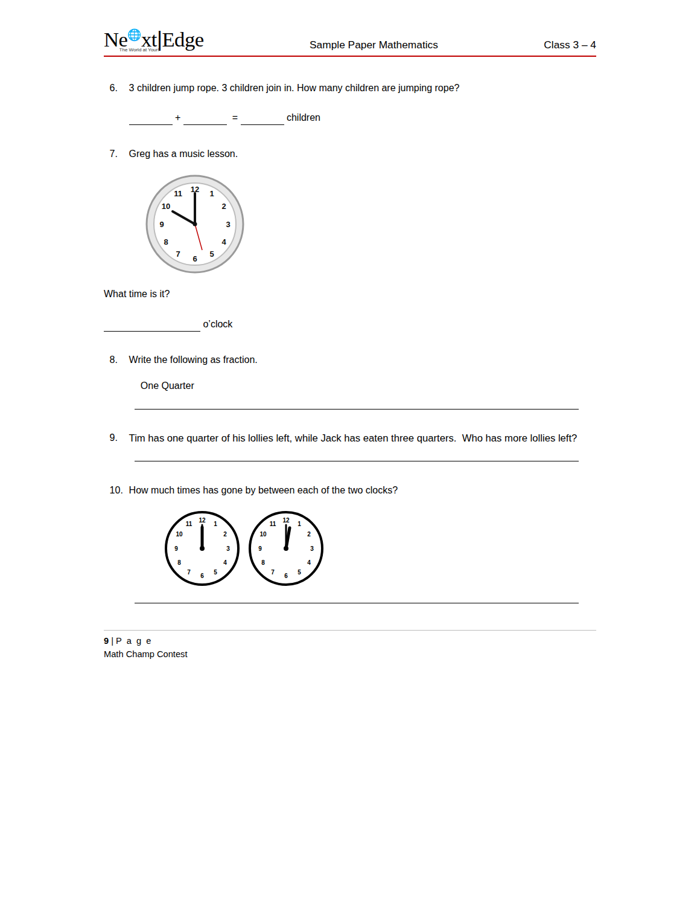Ne🌐xt|Edge The World at Your!
Sample Paper Mathematics
Class 3 – 4
3 children jump rope. 3 children join in. How many children are jumping rope?
+ = children
Greg has a music lesson.
12 1 2 3 4 5 6 7 8 9 10 11
What time is it?
o’clock
Write the following as fraction.
One Quarter
Tim has one quarter of his lollies left, while Jack has eaten three quarters. Who has more lollies left?
How much times has gone by between each of the two clocks?
12 1 2 3 4 5 6 7 8 9 10 11 12 1 2 3 4 5 6 7 8 9 10 11
9 | P a g e
Math Champ Contest